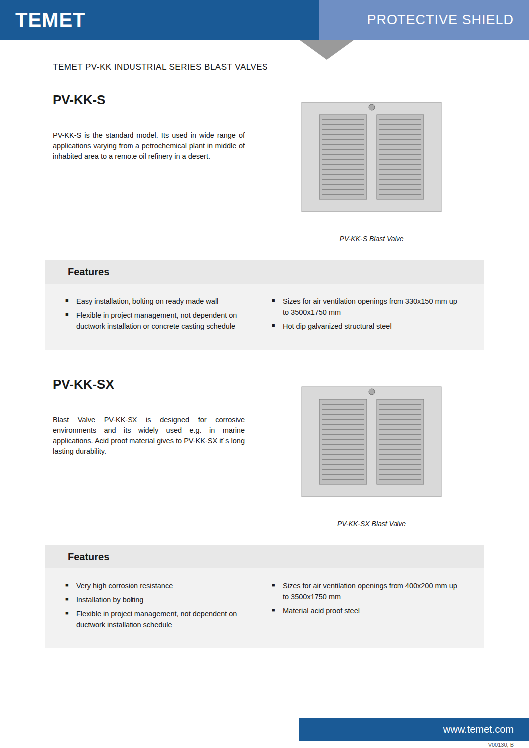TEMET
PROTECTIVE SHIELD
TEMET PV-KK INDUSTRIAL SERIES BLAST VALVES
PV-KK-S
PV-KK-S is the standard model. Its used in wide range of applications varying from a petrochemical plant in middle of inhabited area to a remote oil refinery in a desert.
PV-KK-S Blast Valve
Features
Easy installation, bolting on ready made wall
Flexible in project management, not dependent on ductwork installation or concrete casting schedule
Sizes for air ventilation openings from 330x150 mm up to 3500x1750 mm
Hot dip galvanized structural steel
PV-KK-SX
Blast Valve PV-KK-SX is designed for corrosive environments and its widely used e.g. in marine applications. Acid proof material gives to PV-KK-SX it´s long lasting durability.
PV-KK-SX Blast Valve
Features
Very high corrosion resistance
Installation by bolting
Flexible in project management, not dependent on ductwork installation schedule
Sizes for air ventilation openings from 400x200 mm up to 3500x1750 mm
Material acid proof steel
www.temet.com
V00130, B